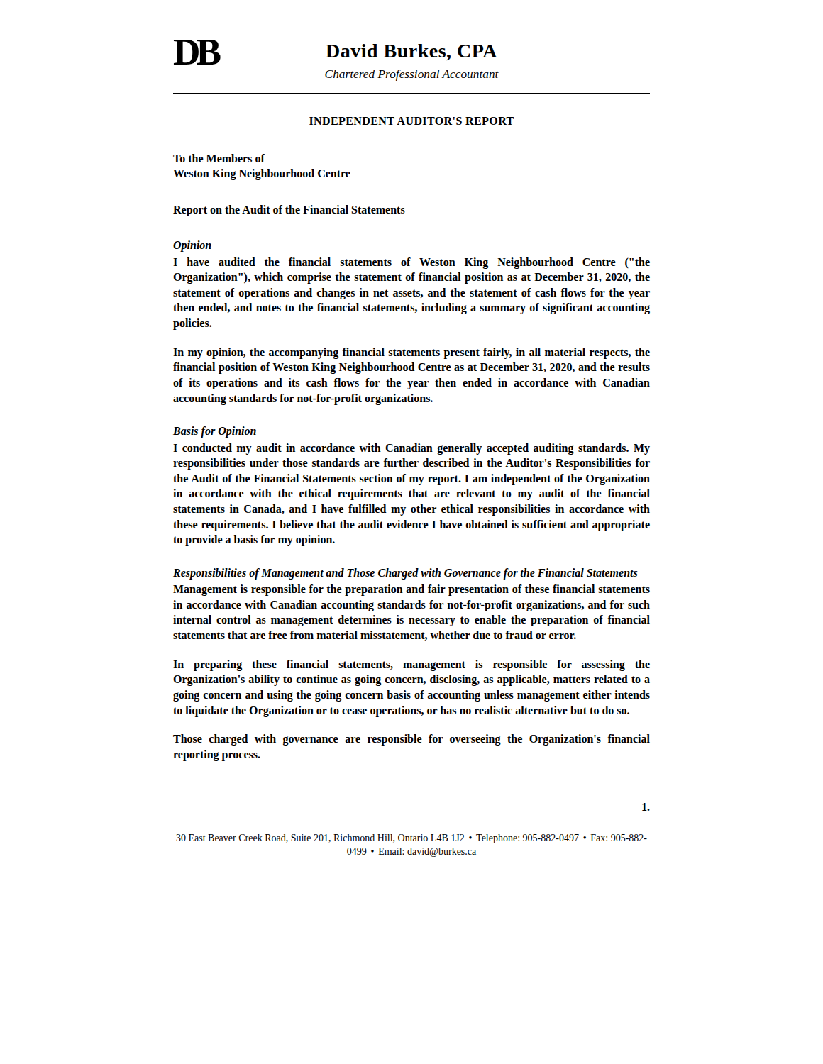DB
David Burkes, CPA
Chartered Professional Accountant
INDEPENDENT AUDITOR'S REPORT
To the Members of
Weston King Neighbourhood Centre
Report on the Audit of the Financial Statements
Opinion
I have audited the financial statements of Weston King Neighbourhood Centre ("the Organization"), which comprise the statement of financial position as at December 31, 2020, the statement of operations and changes in net assets, and the statement of cash flows for the year then ended, and notes to the financial statements, including a summary of significant accounting policies.
In my opinion, the accompanying financial statements present fairly, in all material respects, the financial position of Weston King Neighbourhood Centre as at December 31, 2020, and the results of its operations and its cash flows for the year then ended in accordance with Canadian accounting standards for not-for-profit organizations.
Basis for Opinion
I conducted my audit in accordance with Canadian generally accepted auditing standards. My responsibilities under those standards are further described in the Auditor's Responsibilities for the Audit of the Financial Statements section of my report. I am independent of the Organization in accordance with the ethical requirements that are relevant to my audit of the financial statements in Canada, and I have fulfilled my other ethical responsibilities in accordance with these requirements. I believe that the audit evidence I have obtained is sufficient and appropriate to provide a basis for my opinion.
Responsibilities of Management and Those Charged with Governance for the Financial Statements
Management is responsible for the preparation and fair presentation of these financial statements in accordance with Canadian accounting standards for not-for-profit organizations, and for such internal control as management determines is necessary to enable the preparation of financial statements that are free from material misstatement, whether due to fraud or error.
In preparing these financial statements, management is responsible for assessing the Organization's ability to continue as going concern, disclosing, as applicable, matters related to a going concern and using the going concern basis of accounting unless management either intends to liquidate the Organization or to cease operations, or has no realistic alternative but to do so.
Those charged with governance are responsible for overseeing the Organization's financial reporting process.
1.
30 East Beaver Creek Road, Suite 201, Richmond Hill, Ontario L4B 1J2•Telephone: 905-882-0497•Fax: 905-882-0499•Email: david@burkes.ca